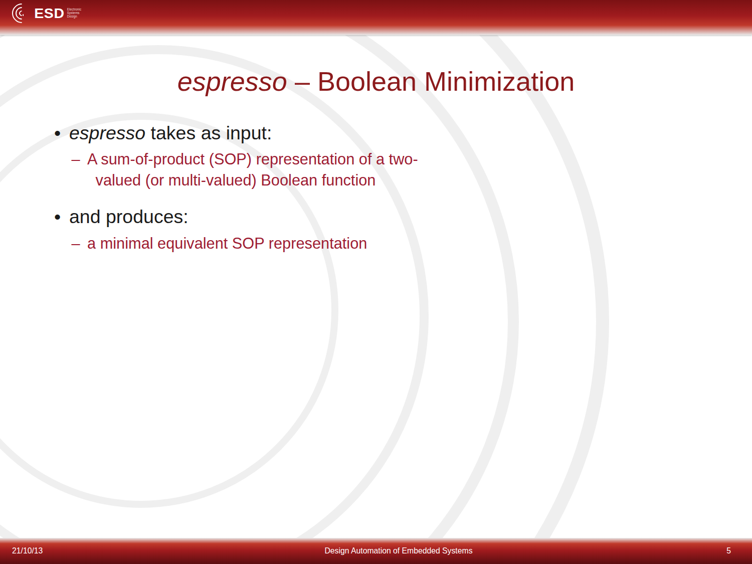ESD
Electronic
Systems
Design
espresso – Boolean Minimization
espresso takes as input:
A sum-of-product (SOP) representation of a two-valued (or multi-valued) Boolean function
and produces:
a minimal equivalent SOP representation
21/10/13
Design Automation of Embedded Systems
5